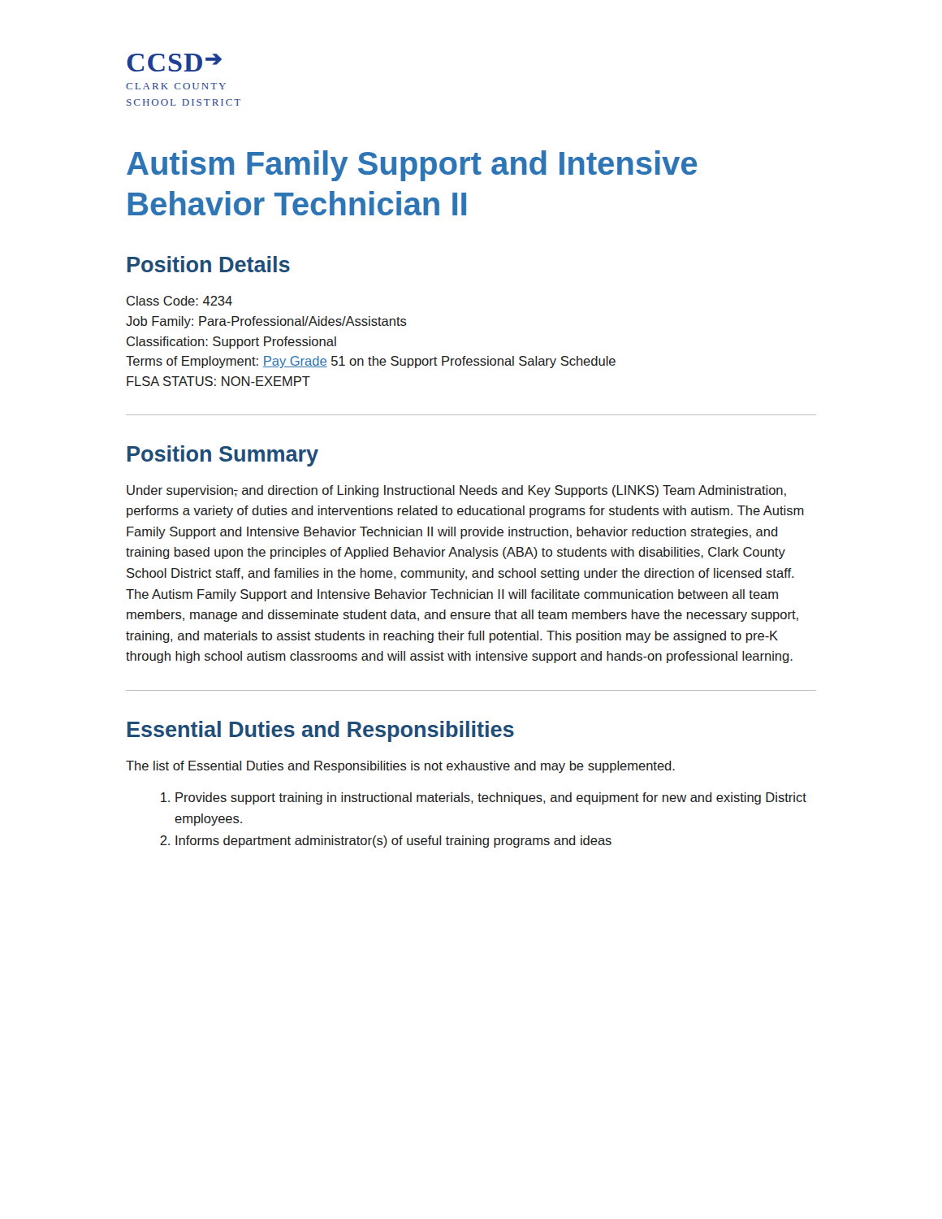CCSD➔
CLARK COUNTY
SCHOOL DISTRICT
Autism Family Support and Intensive Behavior Technician II
Position Details
Class Code: 4234
Job Family: Para-Professional/Aides/Assistants
Classification: Support Professional
Terms of Employment: Pay Grade 51 on the Support Professional Salary Schedule
FLSA STATUS: NON-EXEMPT
Position Summary
Under supervision, and direction of Linking Instructional Needs and Key Supports (LINKS) Team Administration, performs a variety of duties and interventions related to educational programs for students with autism. The Autism Family Support and Intensive Behavior Technician II will provide instruction, behavior reduction strategies, and training based upon the principles of Applied Behavior Analysis (ABA) to students with disabilities, Clark County School District staff, and families in the home, community, and school setting under the direction of licensed staff. The Autism Family Support and Intensive Behavior Technician II will facilitate communication between all team members, manage and disseminate student data, and ensure that all team members have the necessary support, training, and materials to assist students in reaching their full potential. This position may be assigned to pre-K through high school autism classrooms and will assist with intensive support and hands-on professional learning.
Essential Duties and Responsibilities
The list of Essential Duties and Responsibilities is not exhaustive and may be supplemented.
Provides support training in instructional materials, techniques, and equipment for new and existing District employees.
Informs department administrator(s) of useful training programs and ideas